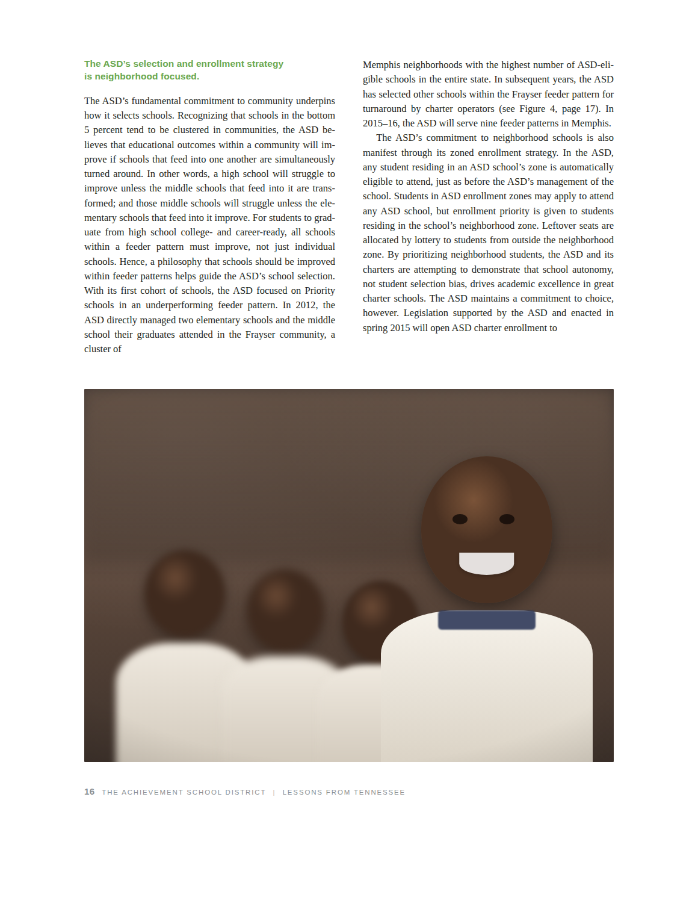The ASD’s selection and enrollment strategy
is neighborhood focused.
The ASD’s fundamental commitment to community underpins how it selects schools. Recognizing that schools in the bottom 5 percent tend to be clustered in communities, the ASD believes that educational outcomes within a community will improve if schools that feed into one another are simultaneously turned around. In other words, a high school will struggle to improve unless the middle schools that feed into it are transformed; and those middle schools will struggle unless the elementary schools that feed into it improve. For students to graduate from high school college- and career-ready, all schools within a feeder pattern must improve, not just individual schools. Hence, a philosophy that schools should be improved within feeder patterns helps guide the ASD’s school selection. With its first cohort of schools, the ASD focused on Priority schools in an underperforming feeder pattern. In 2012, the ASD directly managed two elementary schools and the middle school their graduates attended in the Frayser community, a cluster of
Memphis neighborhoods with the highest number of ASD-eligible schools in the entire state. In subsequent years, the ASD has selected other schools within the Frayser feeder pattern for turnaround by charter operators (see Figure 4, page 17). In 2015–16, the ASD will serve nine feeder patterns in Memphis.
The ASD’s commitment to neighborhood schools is also manifest through its zoned enrollment strategy. In the ASD, any student residing in an ASD school’s zone is automatically eligible to attend, just as before the ASD’s management of the school. Students in ASD enrollment zones may apply to attend any ASD school, but enrollment priority is given to students residing in the school’s neighborhood zone. Leftover seats are allocated by lottery to students from outside the neighborhood zone. By prioritizing neighborhood students, the ASD and its charters are attempting to demonstrate that school autonomy, not student selection bias, drives academic excellence in great charter schools. The ASD maintains a commitment to choice, however. Legislation supported by the ASD and enacted in spring 2015 will open ASD charter enrollment to
16 The Achievement School District | Lessons from Tennessee